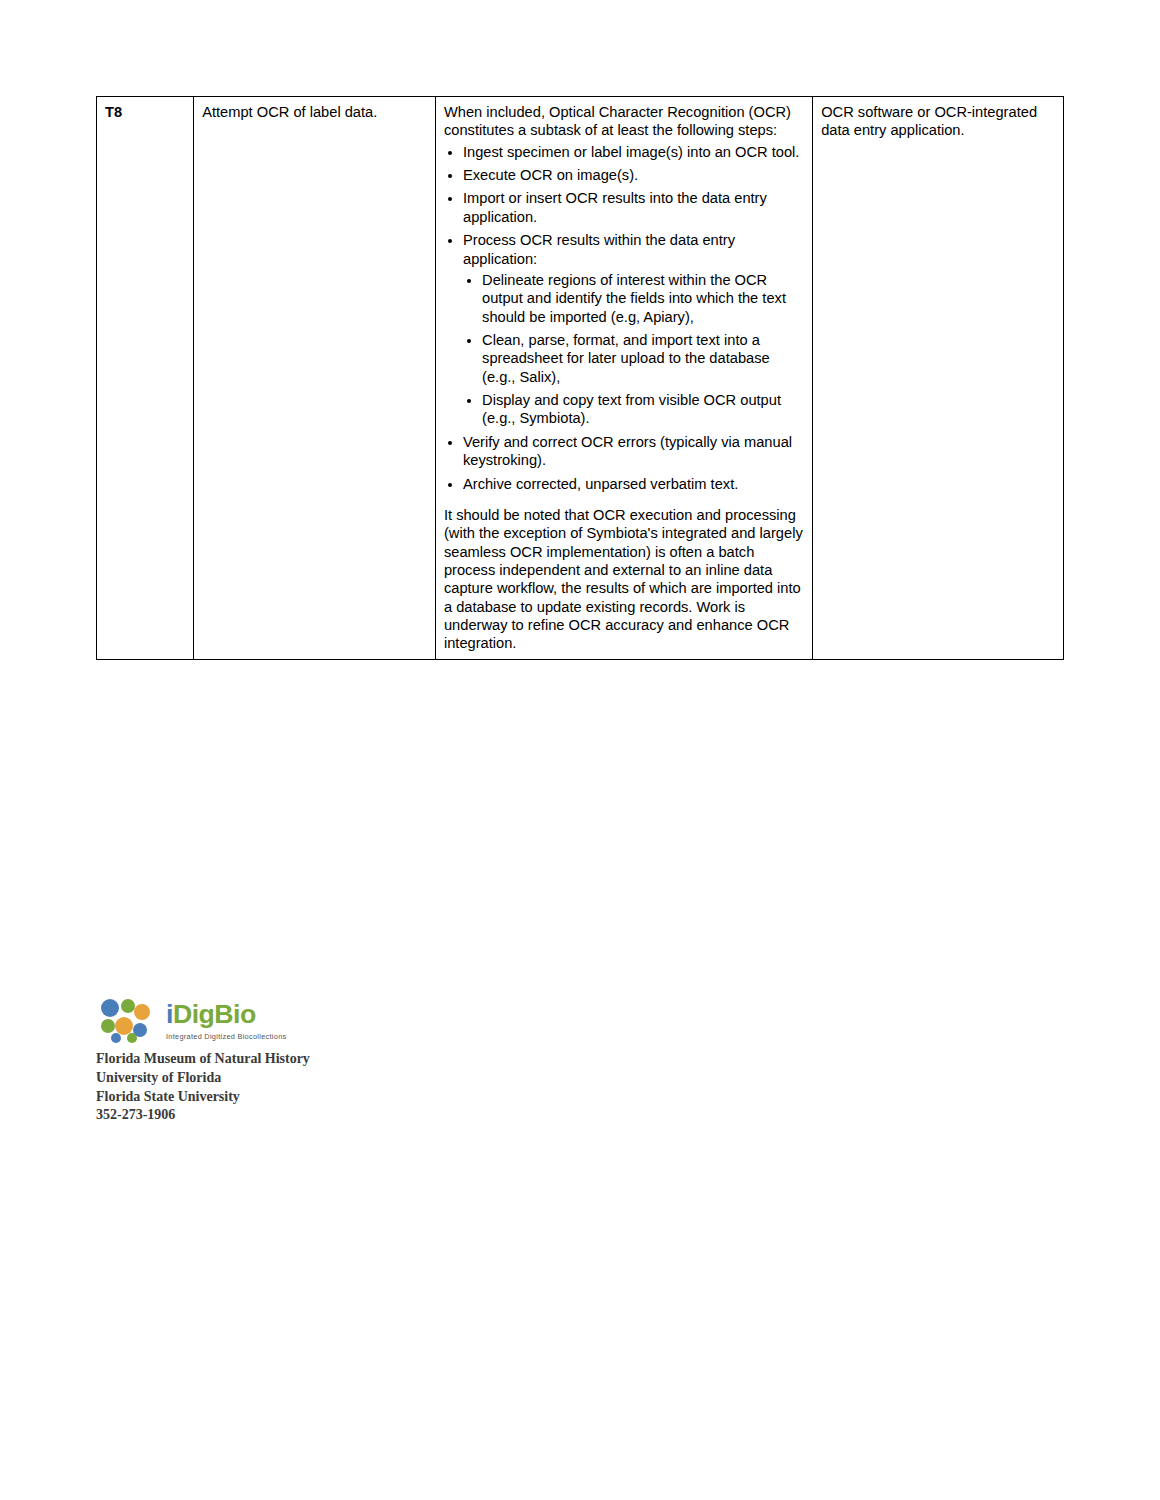| T8 | Attempt OCR of label data. | When included, Optical Character Recognition (OCR) constitutes a subtask of at least the following steps: Ingest specimen or label image(s) into an OCR tool. Execute OCR on image(s). Import or insert OCR results into the data entry application. Process OCR results within the data entry application: Delineate regions of interest within the OCR output and identify the fields into which the text should be imported (e.g, Apiary), Clean, parse, format, and import text into a spreadsheet for later upload to the database (e.g., Salix), Display and copy text from visible OCR output (e.g., Symbiota). Verify and correct OCR errors (typically via manual keystroking). Archive corrected, unparsed verbatim text. It should be noted that OCR execution and processing (with the exception of Symbiota's integrated and largely seamless OCR implementation) is often a batch process independent and external to an inline data capture workflow, the results of which are imported into a database to update existing records. Work is underway to refine OCR accuracy and enhance OCR integration. | OCR software or OCR-integrated data entry application. |
iDigBio
Integrated Digitized Biocollections
Florida Museum of Natural History
University of Florida
Florida State University
352-273-1906